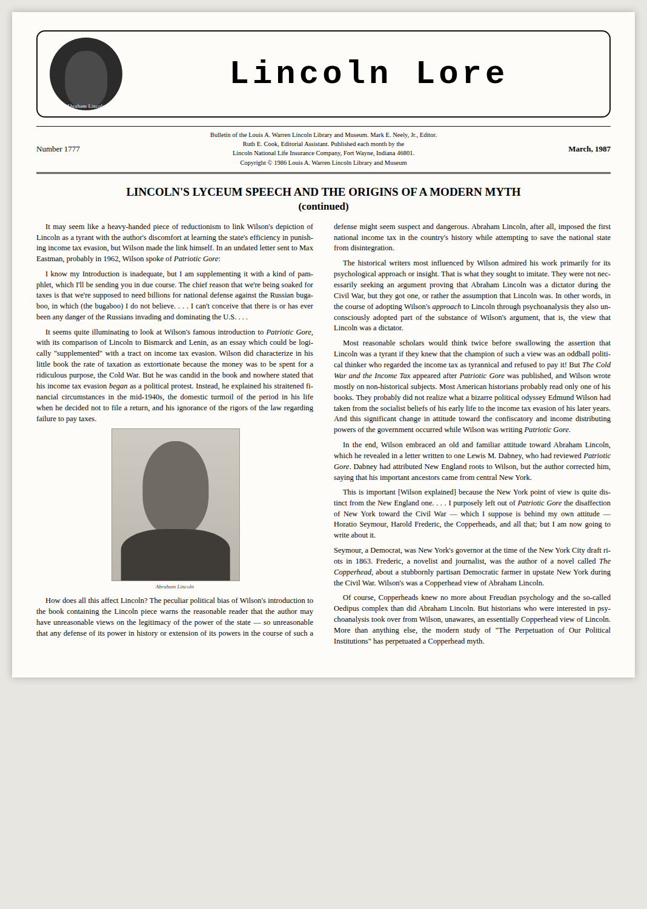Abraham Lincoln
Lincoln Lore
Number 1777 Bulletin of the Louis A. Warren Lincoln Library and Museum. Mark E. Neely, Jr., Editor.
Ruth E. Cook, Editorial Assistant. Published each month by the
Lincoln National Life Insurance Company, Fort Wayne, Indiana 46801.
Copyright © 1986 Louis A. Warren Lincoln Library and Museum March, 1987
LINCOLN'S LYCEUM SPEECH AND THE ORIGINS OF A MODERN MYTH (continued)
It may seem like a heavy-handed piece of reductionism to link Wilson's depiction of Lincoln as a tyrant with the author's discomfort at learning the state's efficiency in punishing income tax evasion, but Wilson made the link himself. In an undated letter sent to Max Eastman, probably in 1962, Wilson spoke of Patriotic Gore:
I know my Introduction is inadequate, but I am supplementing it with a kind of pamphlet, which I'll be sending you in due course. The chief reason that we're being soaked for taxes is that we're supposed to need billions for national defense against the Russian bugaboo, in which (the bugaboo) I do not believe. . . . I can't conceive that there is or has ever been any danger of the Russians invading and dominating the U.S. . . .
It seems quite illuminating to look at Wilson's famous introduction to Patriotic Gore, with its comparison of Lincoln to Bismarck and Lenin, as an essay which could be logically "supplemented" with a tract on income tax evasion. Wilson did characterize in his little book the rate of taxation as extortionate because the money was to be spent for a ridiculous purpose, the Cold War. But he was candid in the book and nowhere stated that his income tax evasion began as a political protest. Instead, he explained his straitened financial circumstances in the mid-1940s, the domestic turmoil of the period in his life when he decided not to file a return, and his ignorance of the rigors of the law regarding failure to pay taxes.
Abraham Lincoln
How does all this affect Lincoln? The peculiar political bias of Wilson's introduction to the book containing the Lincoln piece warns the reasonable reader that the author may have unreasonable views on the legitimacy of the power of the state — so unreasonable that any defense of its power in history or extension of its powers in the course of such a defense might seem suspect and dangerous. Abraham Lincoln, after all, imposed the first national income tax in the country's history while attempting to save the national state from disintegration.
The historical writers most influenced by Wilson admired his work primarily for its psychological approach or insight. That is what they sought to imitate. They were not necessarily seeking an argument proving that Abraham Lincoln was a dictator during the Civil War, but they got one, or rather the assumption that Lincoln was. In other words, in the course of adopting Wilson's approach to Lincoln through psychoanalysis they also unconsciously adopted part of the substance of Wilson's argument, that is, the view that Lincoln was a dictator.
Most reasonable scholars would think twice before swallowing the assertion that Lincoln was a tyrant if they knew that the champion of such a view was an oddball political thinker who regarded the income tax as tyrannical and refused to pay it! But The Cold War and the Income Tax appeared after Patriotic Gore was published, and Wilson wrote mostly on non-historical subjects. Most American historians probably read only one of his books. They probably did not realize what a bizarre political odyssey Edmund Wilson had taken from the socialist beliefs of his early life to the income tax evasion of his later years. And this significant change in attitude toward the confiscatory and income distributing powers of the government occurred while Wilson was writing Patriotic Gore.
In the end, Wilson embraced an old and familiar attitude toward Abraham Lincoln, which he revealed in a letter written to one Lewis M. Dabney, who had reviewed Patriotic Gore. Dabney had attributed New England roots to Wilson, but the author corrected him, saying that his important ancestors came from central New York.
This is important [Wilson explained] because the New York point of view is quite distinct from the New England one. . . . I purposely left out of Patriotic Gore the disaffection of New York toward the Civil War — which I suppose is behind my own attitude — Horatio Seymour, Harold Frederic, the Copperheads, and all that; but I am now going to write about it.
Seymour, a Democrat, was New York's governor at the time of the New York City draft riots in 1863. Frederic, a novelist and journalist, was the author of a novel called The Copperhead, about a stubbornly partisan Democratic farmer in upstate New York during the Civil War. Wilson's was a Copperhead view of Abraham Lincoln.
Of course, Copperheads knew no more about Freudian psychology and the so-called Oedipus complex than did Abraham Lincoln. But historians who were interested in psychoanalysis took over from Wilson, unawares, an essentially Copperhead view of Lincoln. More than anything else, the modern study of "The Perpetuation of Our Political Institutions" has perpetuated a Copperhead myth.